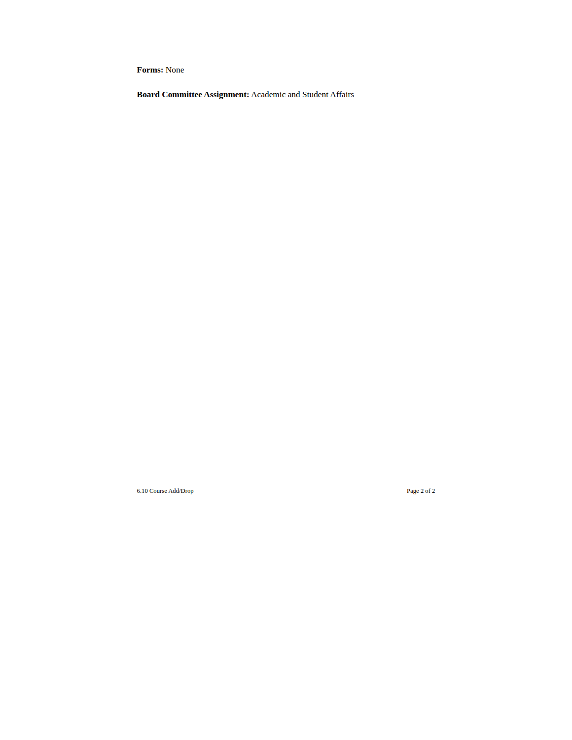Forms: None
Board Committee Assignment: Academic and Student Affairs
6.10 Course Add/Drop Page 2 of 2